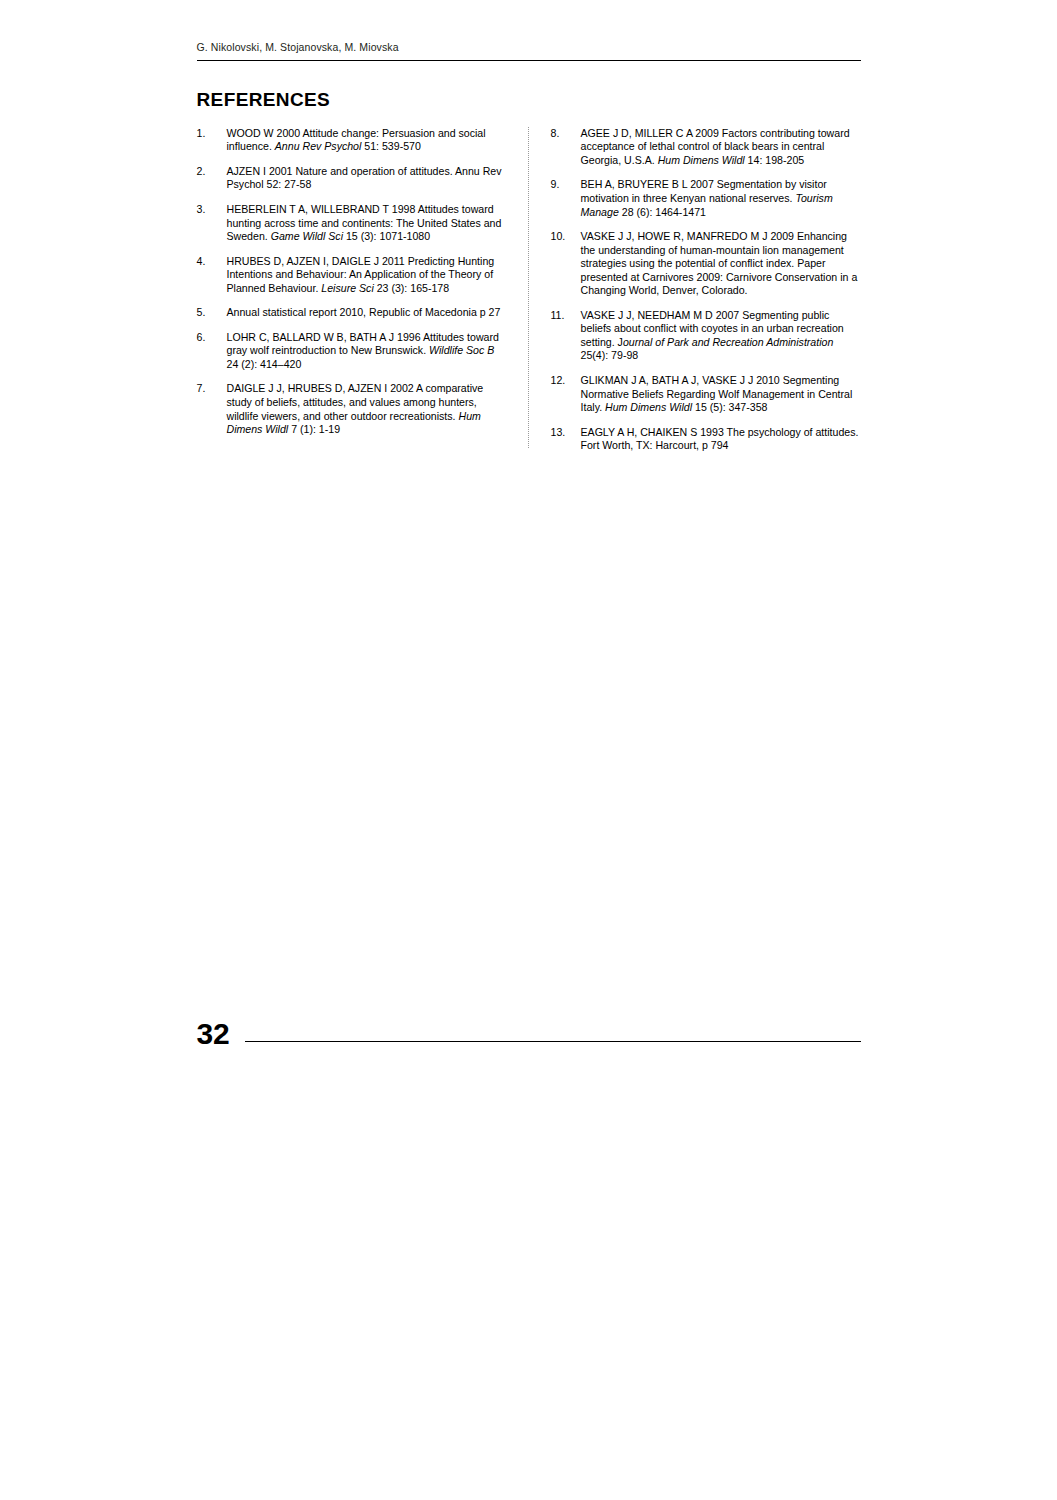G. Nikolovski, M. Stojanovska, M. Miovska
REFERENCES
1. WOOD W 2000 Attitude change: Persuasion and social influence. Annu Rev Psychol 51: 539-570
2. AJZEN I 2001 Nature and operation of attitudes. Annu Rev Psychol 52: 27-58
3. HEBERLEIN T A, WILLEBRAND T 1998 Attitudes toward hunting across time and continents: The United States and Sweden. Game Wildl Sci 15 (3): 1071-1080
4. HRUBES D, AJZEN I, DAIGLE J 2011 Predicting Hunting Intentions and Behaviour: An Application of the Theory of Planned Behaviour. Leisure Sci 23 (3): 165-178
5. Annual statistical report 2010, Republic of Macedonia p 27
6. LOHR C, BALLARD W B, BATH A J 1996 Attitudes toward gray wolf reintroduction to New Brunswick. Wildlife Soc B 24 (2): 414–420
7. DAIGLE J J, HRUBES D, AJZEN I 2002 A comparative study of beliefs, attitudes, and values among hunters, wildlife viewers, and other outdoor recreationists. Hum Dimens Wildl 7 (1): 1-19
8. AGEE J D, MILLER C A 2009 Factors contributing toward acceptance of lethal control of black bears in central Georgia, U.S.A. Hum Dimens Wildl 14: 198-205
9. BEH A, BRUYERE B L 2007 Segmentation by visitor motivation in three Kenyan national reserves. Tourism Manage 28 (6): 1464-1471
10. VASKE J J, HOWE R, MANFREDO M J 2009 Enhancing the understanding of human-mountain lion management strategies using the potential of conflict index. Paper presented at Carnivores 2009: Carnivore Conservation in a Changing World, Denver, Colorado.
11. VASKE J J, NEEDHAM M D 2007 Segmenting public beliefs about conflict with coyotes in an urban recreation setting. Journal of Park and Recreation Administration 25(4): 79-98
12. GLIKMAN J A, BATH A J, VASKE J J 2010 Segmenting Normative Beliefs Regarding Wolf Management in Central Italy. Hum Dimens Wildl 15 (5): 347-358
13. EAGLY A H, CHAIKEN S 1993 The psychology of attitudes. Fort Worth, TX: Harcourt, p 794
32